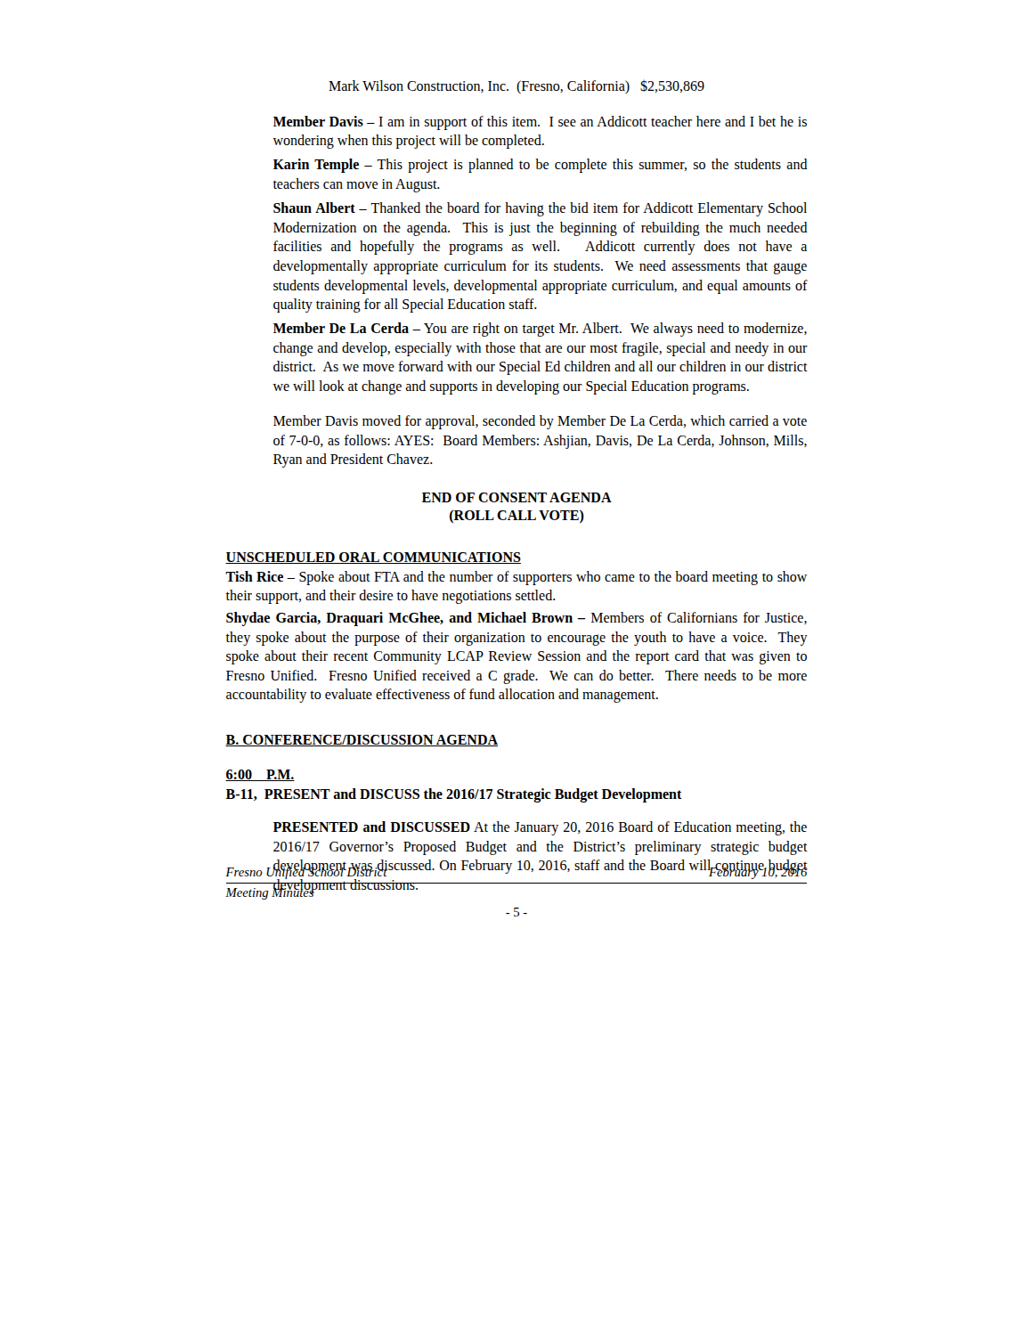Mark Wilson Construction, Inc. (Fresno, California) $2,530,869
Member Davis – I am in support of this item. I see an Addicott teacher here and I bet he is wondering when this project will be completed.
Karin Temple – This project is planned to be complete this summer, so the students and teachers can move in August.
Shaun Albert – Thanked the board for having the bid item for Addicott Elementary School Modernization on the agenda. This is just the beginning of rebuilding the much needed facilities and hopefully the programs as well. Addicott currently does not have a developmentally appropriate curriculum for its students. We need assessments that gauge students developmental levels, developmental appropriate curriculum, and equal amounts of quality training for all Special Education staff.
Member De La Cerda – You are right on target Mr. Albert. We always need to modernize, change and develop, especially with those that are our most fragile, special and needy in our district. As we move forward with our Special Ed children and all our children in our district we will look at change and supports in developing our Special Education programs.
Member Davis moved for approval, seconded by Member De La Cerda, which carried a vote of 7-0-0, as follows: AYES: Board Members: Ashjian, Davis, De La Cerda, Johnson, Mills, Ryan and President Chavez.
END OF CONSENT AGENDA
(ROLL CALL VOTE)
UNSCHEDULED ORAL COMMUNICATIONS
Tish Rice – Spoke about FTA and the number of supporters who came to the board meeting to show their support, and their desire to have negotiations settled.
Shydae Garcia, Draquari McGhee, and Michael Brown – Members of Californians for Justice, they spoke about the purpose of their organization to encourage the youth to have a voice. They spoke about their recent Community LCAP Review Session and the report card that was given to Fresno Unified. Fresno Unified received a C grade. We can do better. There needs to be more accountability to evaluate effectiveness of fund allocation and management.
B. CONFERENCE/DISCUSSION AGENDA
6:00 P.M.
B-11, PRESENT and DISCUSS the 2016/17 Strategic Budget Development
PRESENTED and DISCUSSED At the January 20, 2016 Board of Education meeting, the 2016/17 Governor’s Proposed Budget and the District’s preliminary strategic budget development was discussed. On February 10, 2016, staff and the Board will continue budget development discussions.
Fresno Unified School District February 10, 2016
Meeting Minutes
- 5 -